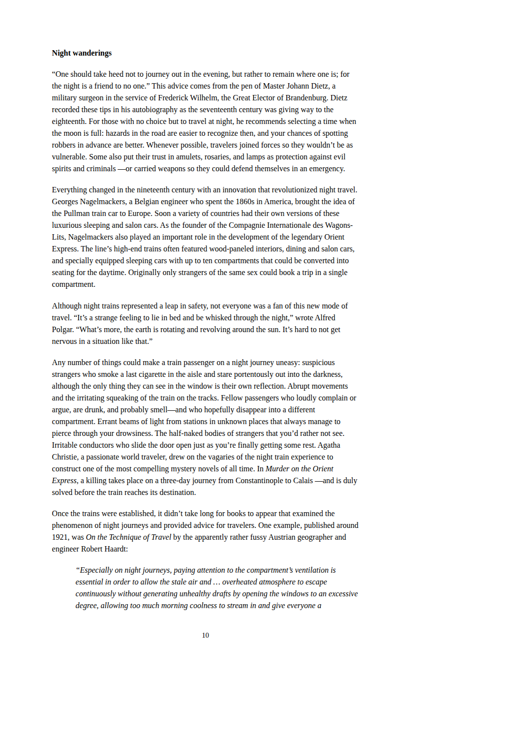Night wanderings
“One should take heed not to journey out in the evening, but rather to remain where one is; for the night is a friend to no one.” This advice comes from the pen of Master Johann Dietz, a military surgeon in the service of Frederick Wilhelm, the Great Elector of Brandenburg. Dietz recorded these tips in his autobiography as the seventeenth century was giving way to the eighteenth. For those with no choice but to travel at night, he recommends selecting a time when the moon is full: hazards in the road are easier to recognize then, and your chances of spotting robbers in advance are better. Whenever possible, travelers joined forces so they wouldn’t be as vulnerable. Some also put their trust in amulets, rosaries, and lamps as protection against evil spirits and criminals —or carried weapons so they could defend themselves in an emergency.
Everything changed in the nineteenth century with an innovation that revolutionized night travel. Georges Nagelmackers, a Belgian engineer who spent the 1860s in America, brought the idea of the Pullman train car to Europe. Soon a variety of countries had their own versions of these luxurious sleeping and salon cars. As the founder of the Compagnie Internationale des Wagons-Lits, Nagelmackers also played an important role in the development of the legendary Orient Express. The line’s high-end trains often featured wood-paneled interiors, dining and salon cars, and specially equipped sleeping cars with up to ten compartments that could be converted into seating for the daytime. Originally only strangers of the same sex could book a trip in a single compartment.
Although night trains represented a leap in safety, not everyone was a fan of this new mode of travel. “It’s a strange feeling to lie in bed and be whisked through the night,” wrote Alfred Polgar. “What’s more, the earth is rotating and revolving around the sun. It’s hard to not get nervous in a situation like that.”
Any number of things could make a train passenger on a night journey uneasy: suspicious strangers who smoke a last cigarette in the aisle and stare portentously out into the darkness, although the only thing they can see in the window is their own reflection. Abrupt movements and the irritating squeaking of the train on the tracks. Fellow passengers who loudly complain or argue, are drunk, and probably smell—and who hopefully disappear into a different compartment. Errant beams of light from stations in unknown places that always manage to pierce through your drowsiness. The half-naked bodies of strangers that you’d rather not see. Irritable conductors who slide the door open just as you’re finally getting some rest. Agatha Christie, a passionate world traveler, drew on the vagaries of the night train experience to construct one of the most compelling mystery novels of all time. In Murder on the Orient Express, a killing takes place on a three-day journey from Constantinople to Calais —and is duly solved before the train reaches its destination.
Once the trains were established, it didn’t take long for books to appear that examined the phenomenon of night journeys and provided advice for travelers. One example, published around 1921, was On the Technique of Travel by the apparently rather fussy Austrian geographer and engineer Robert Haardt:
“Especially on night journeys, paying attention to the compartment’s ventilation is essential in order to allow the stale air and … overheated atmosphere to escape continuously without generating unhealthy drafts by opening the windows to an excessive degree, allowing too much morning coolness to stream in and give everyone a
10